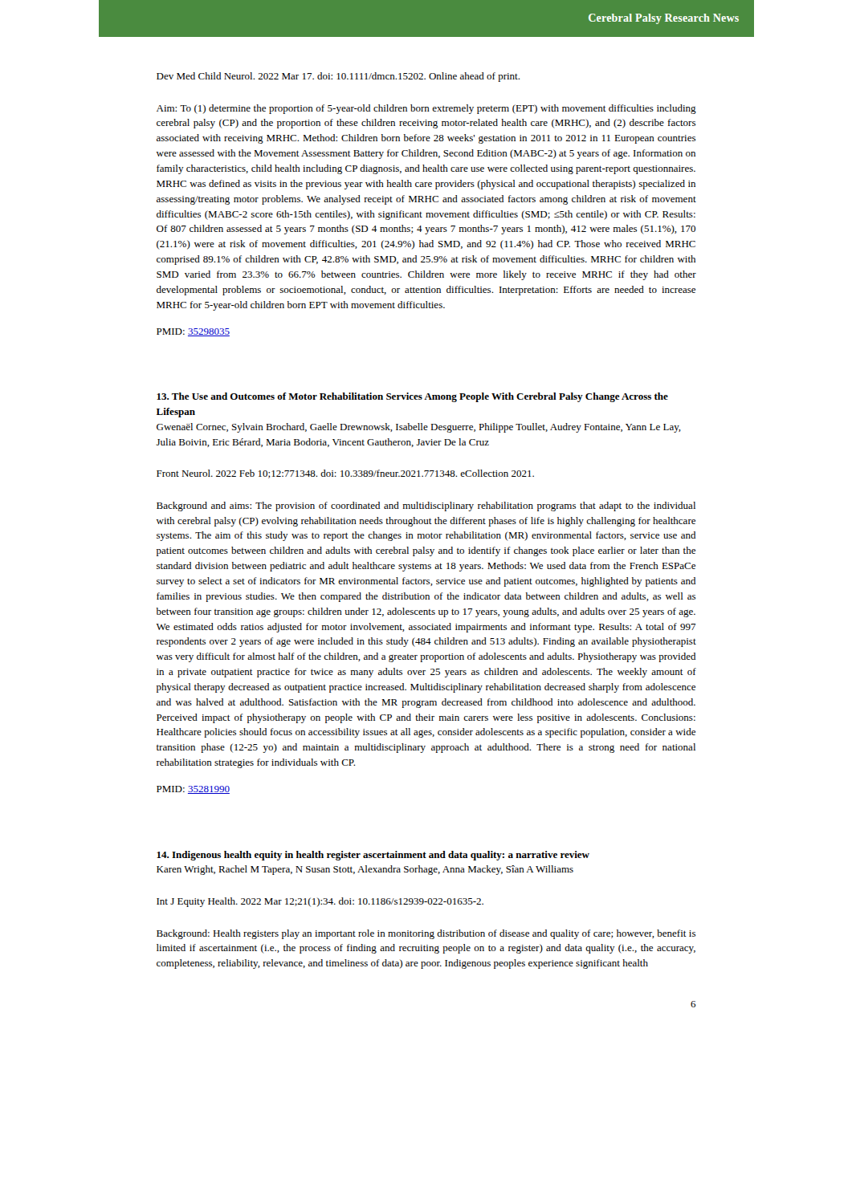Cerebral Palsy Research News
Dev Med Child Neurol. 2022 Mar 17. doi: 10.1111/dmcn.15202. Online ahead of print.
Aim: To (1) determine the proportion of 5-year-old children born extremely preterm (EPT) with movement difficulties including cerebral palsy (CP) and the proportion of these children receiving motor-related health care (MRHC), and (2) describe factors associated with receiving MRHC. Method: Children born before 28 weeks' gestation in 2011 to 2012 in 11 European countries were assessed with the Movement Assessment Battery for Children, Second Edition (MABC-2) at 5 years of age. Information on family characteristics, child health including CP diagnosis, and health care use were collected using parent-report questionnaires. MRHC was defined as visits in the previous year with health care providers (physical and occupational therapists) specialized in assessing/treating motor problems. We analysed receipt of MRHC and associated factors among children at risk of movement difficulties (MABC-2 score 6th-15th centiles), with significant movement difficulties (SMD; ≤5th centile) or with CP. Results: Of 807 children assessed at 5 years 7 months (SD 4 months; 4 years 7 months-7 years 1 month), 412 were males (51.1%), 170 (21.1%) were at risk of movement difficulties, 201 (24.9%) had SMD, and 92 (11.4%) had CP. Those who received MRHC comprised 89.1% of children with CP, 42.8% with SMD, and 25.9% at risk of movement difficulties. MRHC for children with SMD varied from 23.3% to 66.7% between countries. Children were more likely to receive MRHC if they had other developmental problems or socioemotional, conduct, or attention difficulties. Interpretation: Efforts are needed to increase MRHC for 5-year-old children born EPT with movement difficulties.
PMID: 35298035
13. The Use and Outcomes of Motor Rehabilitation Services Among People With Cerebral Palsy Change Across the Lifespan
Gwenaël Cornec, Sylvain Brochard, Gaelle Drewnowsk, Isabelle Desguerre, Philippe Toullet, Audrey Fontaine, Yann Le Lay, Julia Boivin, Eric Bérard, Maria Bodoria, Vincent Gautheron, Javier De la Cruz
Front Neurol. 2022 Feb 10;12:771348. doi: 10.3389/fneur.2021.771348. eCollection 2021.
Background and aims: The provision of coordinated and multidisciplinary rehabilitation programs that adapt to the individual with cerebral palsy (CP) evolving rehabilitation needs throughout the different phases of life is highly challenging for healthcare systems. The aim of this study was to report the changes in motor rehabilitation (MR) environmental factors, service use and patient outcomes between children and adults with cerebral palsy and to identify if changes took place earlier or later than the standard division between pediatric and adult healthcare systems at 18 years. Methods: We used data from the French ESPaCe survey to select a set of indicators for MR environmental factors, service use and patient outcomes, highlighted by patients and families in previous studies. We then compared the distribution of the indicator data between children and adults, as well as between four transition age groups: children under 12, adolescents up to 17 years, young adults, and adults over 25 years of age. We estimated odds ratios adjusted for motor involvement, associated impairments and informant type. Results: A total of 997 respondents over 2 years of age were included in this study (484 children and 513 adults). Finding an available physiotherapist was very difficult for almost half of the children, and a greater proportion of adolescents and adults. Physiotherapy was provided in a private outpatient practice for twice as many adults over 25 years as children and adolescents. The weekly amount of physical therapy decreased as outpatient practice increased. Multidisciplinary rehabilitation decreased sharply from adolescence and was halved at adulthood. Satisfaction with the MR program decreased from childhood into adolescence and adulthood. Perceived impact of physiotherapy on people with CP and their main carers were less positive in adolescents. Conclusions: Healthcare policies should focus on accessibility issues at all ages, consider adolescents as a specific population, consider a wide transition phase (12-25 yo) and maintain a multidisciplinary approach at adulthood. There is a strong need for national rehabilitation strategies for individuals with CP.
PMID: 35281990
14. Indigenous health equity in health register ascertainment and data quality: a narrative review
Karen Wright, Rachel M Tapera, N Susan Stott, Alexandra Sorhage, Anna Mackey, Sîan A Williams
Int J Equity Health. 2022 Mar 12;21(1):34. doi: 10.1186/s12939-022-01635-2.
Background: Health registers play an important role in monitoring distribution of disease and quality of care; however, benefit is limited if ascertainment (i.e., the process of finding and recruiting people on to a register) and data quality (i.e., the accuracy, completeness, reliability, relevance, and timeliness of data) are poor. Indigenous peoples experience significant health
6